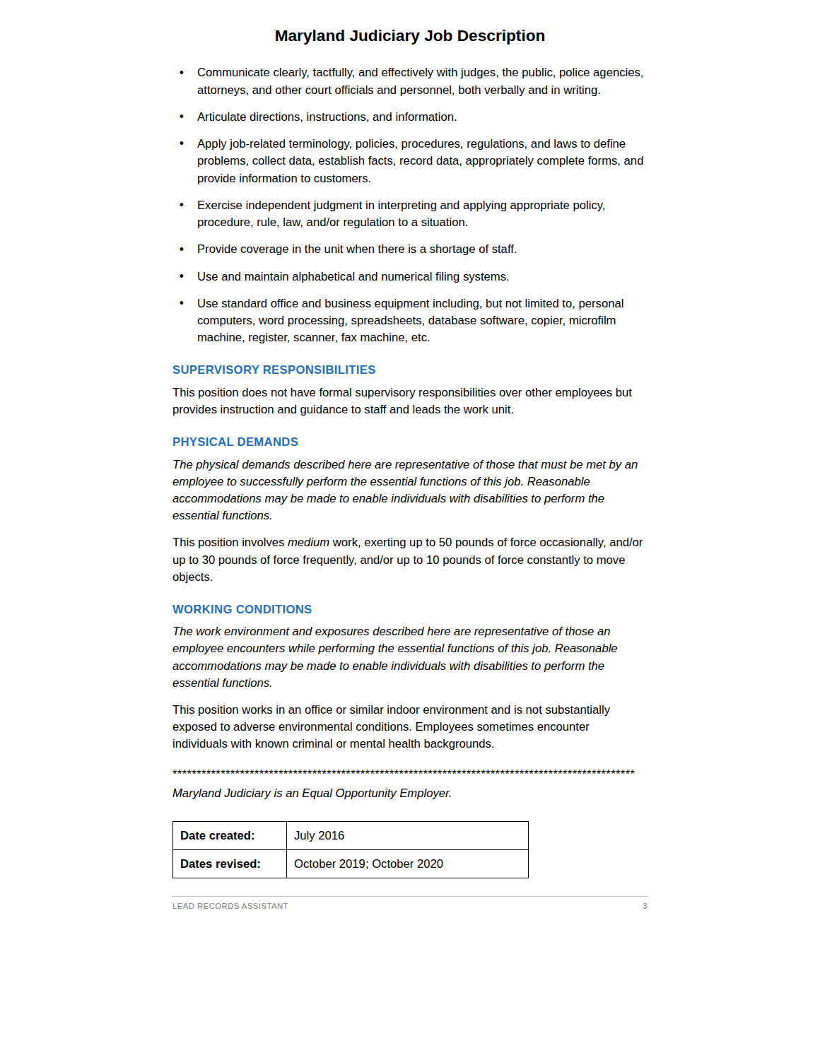Maryland Judiciary Job Description
Communicate clearly, tactfully, and effectively with judges, the public, police agencies, attorneys, and other court officials and personnel, both verbally and in writing.
Articulate directions, instructions, and information.
Apply job-related terminology, policies, procedures, regulations, and laws to define problems, collect data, establish facts, record data, appropriately complete forms, and provide information to customers.
Exercise independent judgment in interpreting and applying appropriate policy, procedure, rule, law, and/or regulation to a situation.
Provide coverage in the unit when there is a shortage of staff.
Use and maintain alphabetical and numerical filing systems.
Use standard office and business equipment including, but not limited to, personal computers, word processing, spreadsheets, database software, copier, microfilm machine, register, scanner, fax machine, etc.
Supervisory Responsibilities
This position does not have formal supervisory responsibilities over other employees but provides instruction and guidance to staff and leads the work unit.
Physical Demands
The physical demands described here are representative of those that must be met by an employee to successfully perform the essential functions of this job. Reasonable accommodations may be made to enable individuals with disabilities to perform the essential functions.
This position involves medium work, exerting up to 50 pounds of force occasionally, and/or up to 30 pounds of force frequently, and/or up to 10 pounds of force constantly to move objects.
Working Conditions
The work environment and exposures described here are representative of those an employee encounters while performing the essential functions of this job. Reasonable accommodations may be made to enable individuals with disabilities to perform the essential functions.
This position works in an office or similar indoor environment and is not substantially exposed to adverse environmental conditions. Employees sometimes encounter individuals with known criminal or mental health backgrounds.
************************************************************************************************
Maryland Judiciary is an Equal Opportunity Employer.
| Date created: | July 2016 |
| Dates revised: | October 2019; October 2020 |
LEAD RECORDS ASSISTANT 3